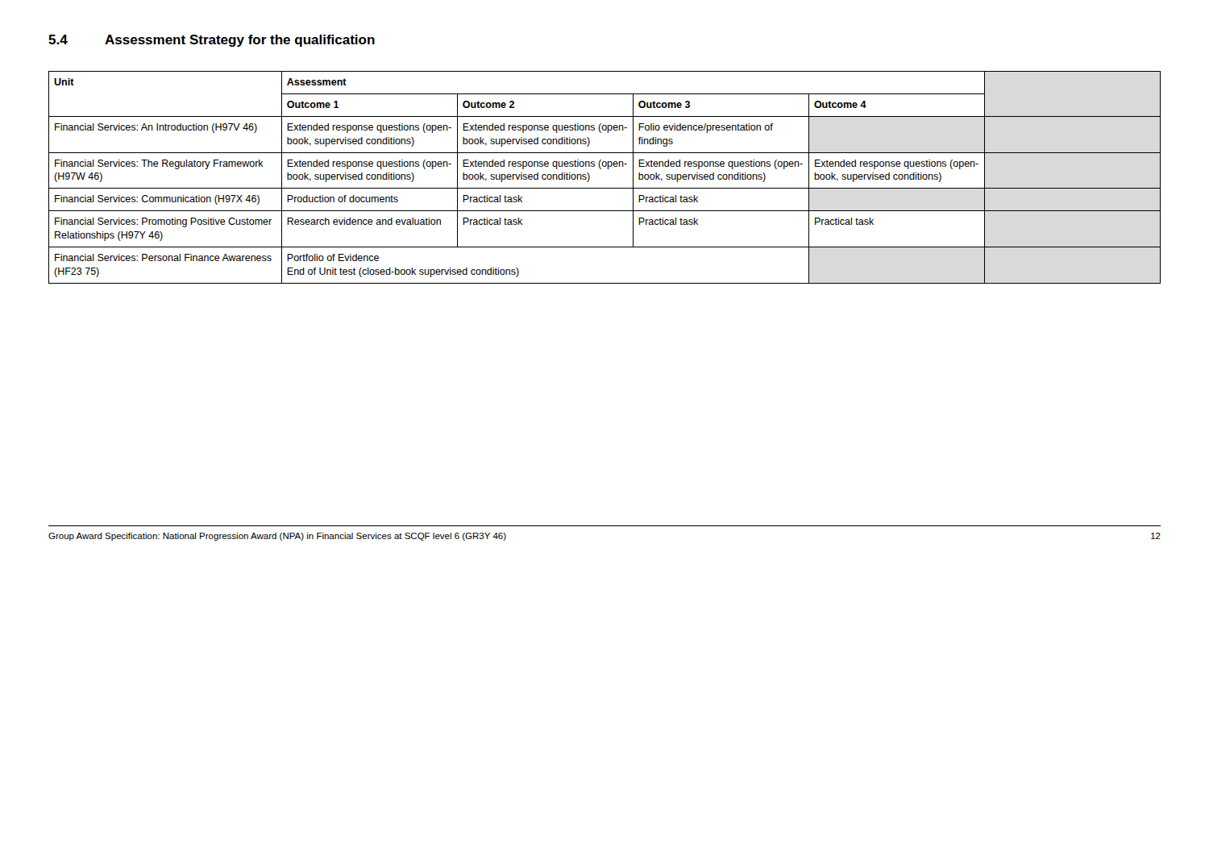5.4 Assessment Strategy for the qualification
| Unit | Assessment | |
| --- | --- | --- |
| Outcome 1 | Outcome 2 | Outcome 3 | Outcome 4 |
| Financial Services: An Introduction (H97V 46) | Extended response questions (open-book, supervised conditions) | Extended response questions (open-book, supervised conditions) | Folio evidence/presentation of findings | | |
| Financial Services: The Regulatory Framework (H97W 46) | Extended response questions (open-book, supervised conditions) | Extended response questions (open-book, supervised conditions) | Extended response questions (open-book, supervised conditions) | Extended response questions (open-book, supervised conditions) | |
| Financial Services: Communication (H97X 46) | Production of documents | Practical task | Practical task | | |
| Financial Services: Promoting Positive Customer Relationships (H97Y 46) | Research evidence and evaluation | Practical task | Practical task | Practical task | |
| Financial Services: Personal Finance Awareness (HF23 75) | Portfolio of Evidence End of Unit test (closed-book supervised conditions) | | |
Group Award Specification: National Progression Award (NPA) in Financial Services at SCQF level 6 (GR3Y 46) 12